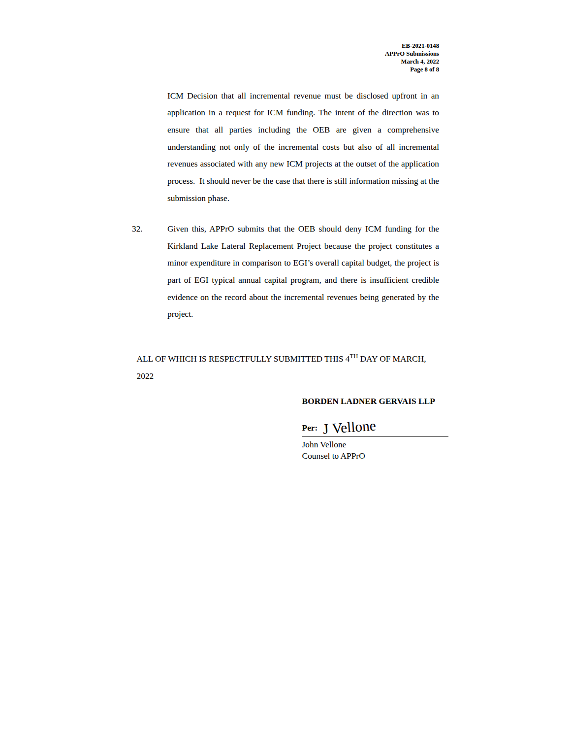EB-2021-0148
APPrO Submissions
March 4, 2022
Page 8 of 8
ICM Decision that all incremental revenue must be disclosed upfront in an application in a request for ICM funding. The intent of the direction was to ensure that all parties including the OEB are given a comprehensive understanding not only of the incremental costs but also of all incremental revenues associated with any new ICM projects at the outset of the application process. It should never be the case that there is still information missing at the submission phase.
32.
Given this, APPrO submits that the OEB should deny ICM funding for the Kirkland Lake Lateral Replacement Project because the project constitutes a minor expenditure in comparison to EGI’s overall capital budget, the project is part of EGI typical annual capital program, and there is insufficient credible evidence on the record about the incremental revenues being generated by the project.
ALL OF WHICH IS RESPECTFULLY SUBMITTED THIS 4TH DAY OF MARCH, 2022
BORDEN LADNER GERVAIS LLP
Per: J Vellone
John Vellone
Counsel to APPrO